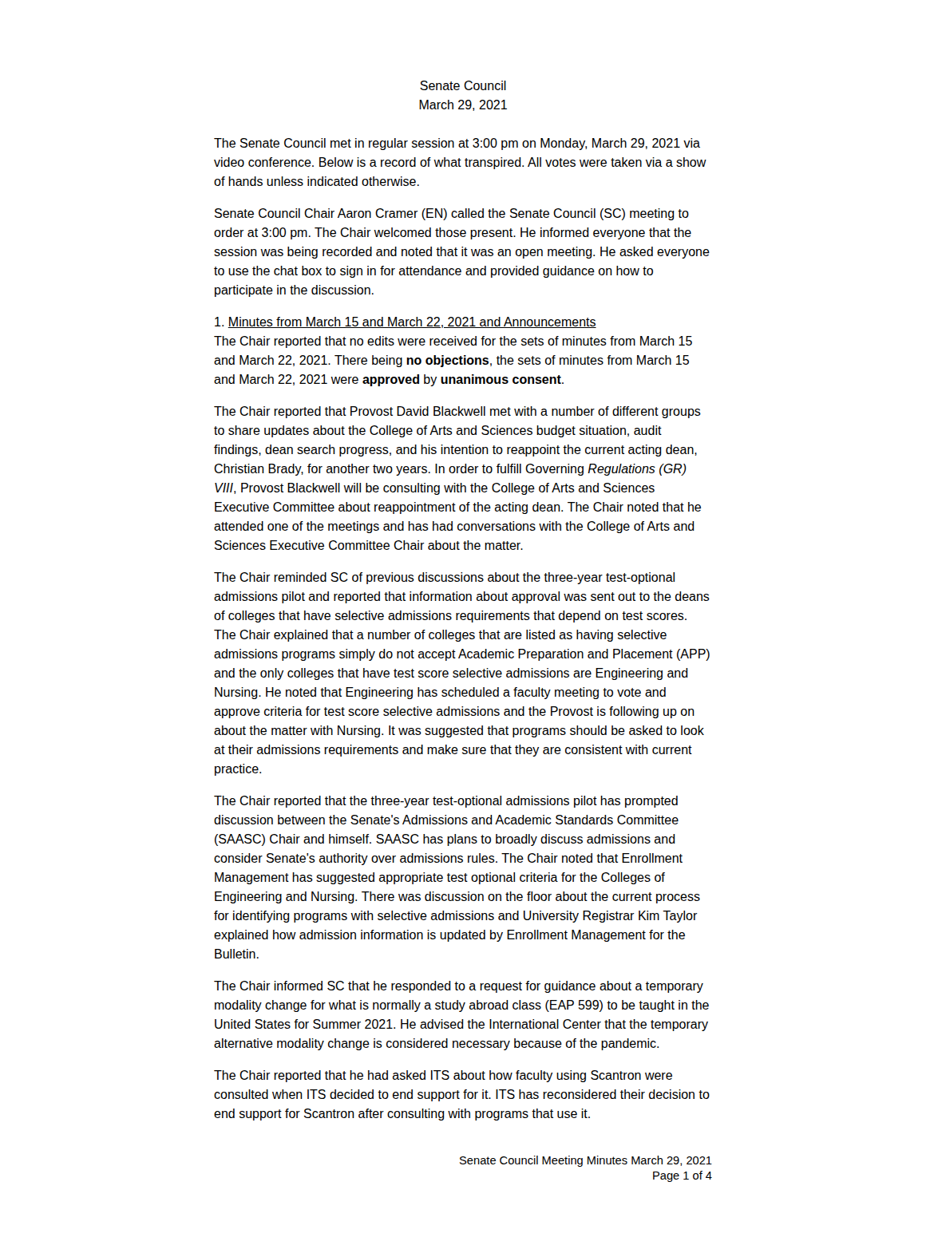Senate Council March 29, 2021
The Senate Council met in regular session at 3:00 pm on Monday, March 29, 2021 via video conference. Below is a record of what transpired. All votes were taken via a show of hands unless indicated otherwise.
Senate Council Chair Aaron Cramer (EN) called the Senate Council (SC) meeting to order at 3:00 pm. The Chair welcomed those present. He informed everyone that the session was being recorded and noted that it was an open meeting. He asked everyone to use the chat box to sign in for attendance and provided guidance on how to participate in the discussion.
1. Minutes from March 15 and March 22, 2021 and Announcements
The Chair reported that no edits were received for the sets of minutes from March 15 and March 22, 2021. There being no objections, the sets of minutes from March 15 and March 22, 2021 were approved by unanimous consent.
The Chair reported that Provost David Blackwell met with a number of different groups to share updates about the College of Arts and Sciences budget situation, audit findings, dean search progress, and his intention to reappoint the current acting dean, Christian Brady, for another two years. In order to fulfill Governing Regulations (GR) VIII, Provost Blackwell will be consulting with the College of Arts and Sciences Executive Committee about reappointment of the acting dean. The Chair noted that he attended one of the meetings and has had conversations with the College of Arts and Sciences Executive Committee Chair about the matter.
The Chair reminded SC of previous discussions about the three-year test-optional admissions pilot and reported that information about approval was sent out to the deans of colleges that have selective admissions requirements that depend on test scores. The Chair explained that a number of colleges that are listed as having selective admissions programs simply do not accept Academic Preparation and Placement (APP) and the only colleges that have test score selective admissions are Engineering and Nursing. He noted that Engineering has scheduled a faculty meeting to vote and approve criteria for test score selective admissions and the Provost is following up on about the matter with Nursing. It was suggested that programs should be asked to look at their admissions requirements and make sure that they are consistent with current practice.
The Chair reported that the three-year test-optional admissions pilot has prompted discussion between the Senate's Admissions and Academic Standards Committee (SAASC) Chair and himself. SAASC has plans to broadly discuss admissions and consider Senate's authority over admissions rules. The Chair noted that Enrollment Management has suggested appropriate test optional criteria for the Colleges of Engineering and Nursing. There was discussion on the floor about the current process for identifying programs with selective admissions and University Registrar Kim Taylor explained how admission information is updated by Enrollment Management for the Bulletin.
The Chair informed SC that he responded to a request for guidance about a temporary modality change for what is normally a study abroad class (EAP 599) to be taught in the United States for Summer 2021. He advised the International Center that the temporary alternative modality change is considered necessary because of the pandemic.
The Chair reported that he had asked ITS about how faculty using Scantron were consulted when ITS decided to end support for it. ITS has reconsidered their decision to end support for Scantron after consulting with programs that use it.
Senate Council Meeting Minutes March 29, 2021 Page 1 of 4